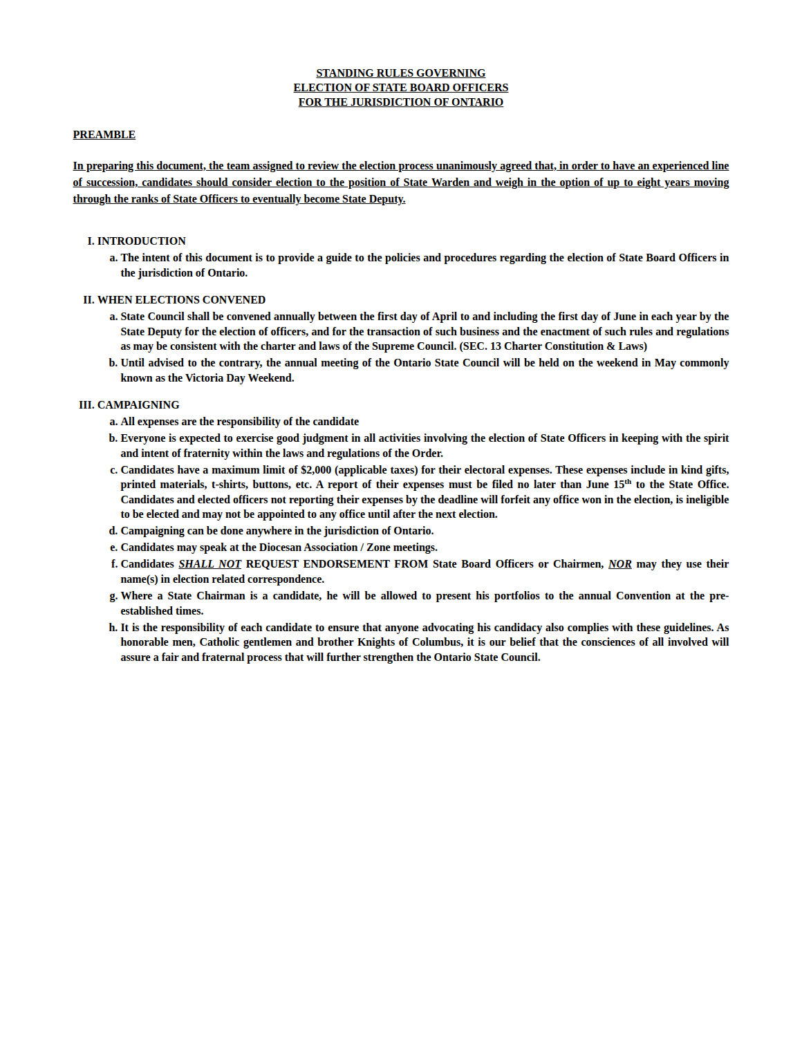STANDING RULES GOVERNING ELECTION OF STATE BOARD OFFICERS FOR THE JURISDICTION OF ONTARIO
PREAMBLE
In preparing this document, the team assigned to review the election process unanimously agreed that, in order to have an experienced line of succession, candidates should consider election to the position of State Warden and weigh in the option of up to eight years moving through the ranks of State Officers to eventually become State Deputy.
INTRODUCTION
The intent of this document is to provide a guide to the policies and procedures regarding the election of State Board Officers in the jurisdiction of Ontario.
WHEN ELECTIONS CONVENED
State Council shall be convened annually between the first day of April to and including the first day of June in each year by the State Deputy for the election of officers, and for the transaction of such business and the enactment of such rules and regulations as may be consistent with the charter and laws of the Supreme Council. (SEC. 13 Charter Constitution & Laws)
Until advised to the contrary, the annual meeting of the Ontario State Council will be held on the weekend in May commonly known as the Victoria Day Weekend.
CAMPAIGNING
All expenses are the responsibility of the candidate
Everyone is expected to exercise good judgment in all activities involving the election of State Officers in keeping with the spirit and intent of fraternity within the laws and regulations of the Order.
Candidates have a maximum limit of $2,000 (applicable taxes) for their electoral expenses. These expenses include in kind gifts, printed materials, t-shirts, buttons, etc. A report of their expenses must be filed no later than June 15th to the State Office. Candidates and elected officers not reporting their expenses by the deadline will forfeit any office won in the election, is ineligible to be elected and may not be appointed to any office until after the next election.
Campaigning can be done anywhere in the jurisdiction of Ontario.
Candidates may speak at the Diocesan Association / Zone meetings.
Candidates SHALL NOT REQUEST ENDORSEMENT FROM State Board Officers or Chairmen, NOR may they use their name(s) in election related correspondence.
Where a State Chairman is a candidate, he will be allowed to present his portfolios to the annual Convention at the pre-established times.
It is the responsibility of each candidate to ensure that anyone advocating his candidacy also complies with these guidelines. As honorable men, Catholic gentlemen and brother Knights of Columbus, it is our belief that the consciences of all involved will assure a fair and fraternal process that will further strengthen the Ontario State Council.